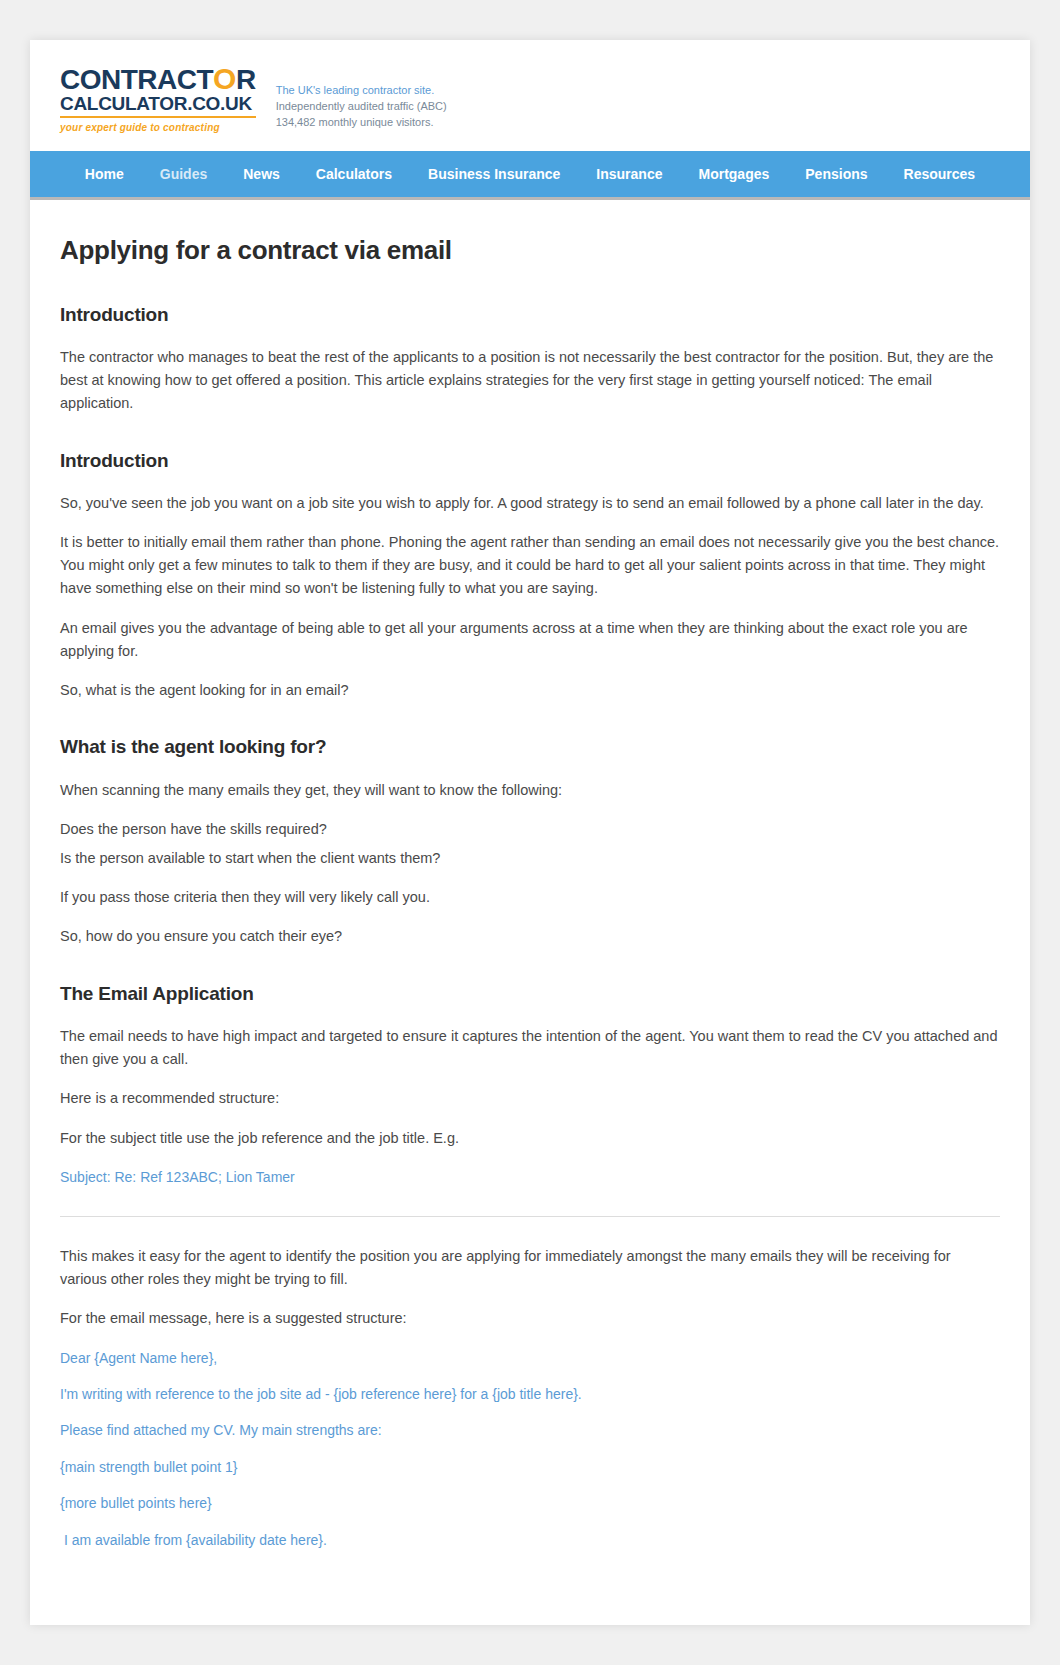CONTRACTOR
CALCULATOR.CO.UK
your expert guide to contracting
The UK's leading contractor site.
Independently audited traffic (ABC)
134,482 monthly unique visitors.
Home
Guides
News
Calculators
Business Insurance
Insurance
Mortgages
Pensions
Resources
Applying for a contract via email
Introduction
The contractor who manages to beat the rest of the applicants to a position is not necessarily the best contractor for the position. But, they are the best at knowing how to get offered a position. This article explains strategies for the very first stage in getting yourself noticed: The email application.
Introduction
So, you've seen the job you want on a job site you wish to apply for. A good strategy is to send an email followed by a phone call later in the day.
It is better to initially email them rather than phone. Phoning the agent rather than sending an email does not necessarily give you the best chance. You might only get a few minutes to talk to them if they are busy, and it could be hard to get all your salient points across in that time. They might have something else on their mind so won't be listening fully to what you are saying.
An email gives you the advantage of being able to get all your arguments across at a time when they are thinking about the exact role you are applying for.
So, what is the agent looking for in an email?
What is the agent looking for?
When scanning the many emails they get, they will want to know the following:
Does the person have the skills required?
Is the person available to start when the client wants them?
If you pass those criteria then they will very likely call you.
So, how do you ensure you catch their eye?
The Email Application
The email needs to have high impact and targeted to ensure it captures the intention of the agent. You want them to read the CV you attached and then give you a call.
Here is a recommended structure:
For the subject title use the job reference and the job title. E.g.
Subject: Re: Ref 123ABC; Lion Tamer
This makes it easy for the agent to identify the position you are applying for immediately amongst the many emails they will be receiving for various other roles they might be trying to fill.
For the email message, here is a suggested structure:
Dear {Agent Name here},
I'm writing with reference to the job site ad - {job reference here} for a {job title here}.
Please find attached my CV. My main strengths are:
{main strength bullet point 1}
{more bullet points here}
I am available from {availability date here}.